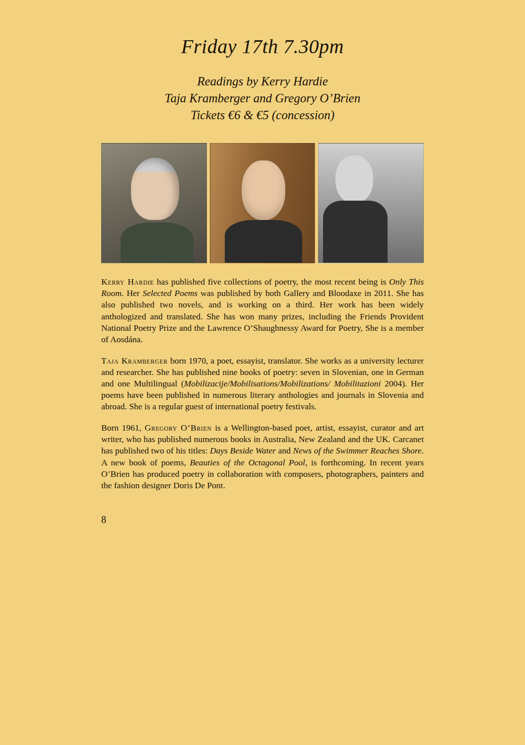Friday 17th 7.30pm
Readings by Kerry Hardie
Taja Kramberger and Gregory O’Brien
Tickets €6 & €5 (concession)
Kerry Hardie has published five collections of poetry, the most recent being is Only This Room. Her Selected Poems was published by both Gallery and Bloodaxe in 2011. She has also published two novels, and is working on a third. Her work has been widely anthologized and translated. She has won many prizes, including the Friends Provident National Poetry Prize and the Lawrence O’Shaughnessy Award for Poetry, She is a member of Aosdána.
Taja Kramberger born 1970, a poet, essayist, translator. She works as a university lecturer and researcher. She has published nine books of poetry: seven in Slovenian, one in German and one Multilingual (Mobilizacije/Mobilisations/Mobilizations/ Mobilitazioni 2004). Her poems have been published in numerous literary anthologies and journals in Slovenia and abroad. She is a regular guest of international poetry festivals.
Born 1961, Gregory O’Brien is a Wellington-based poet, artist, essayist, curator and art writer, who has published numerous books in Australia, New Zealand and the UK. Carcanet has published two of his titles: Days Beside Water and News of the Swimmer Reaches Shore. A new book of poems, Beauties of the Octagonal Pool, is forthcoming. In recent years O’Brien has produced poetry in collaboration with composers, photographers, painters and the fashion designer Doris De Pont.
8